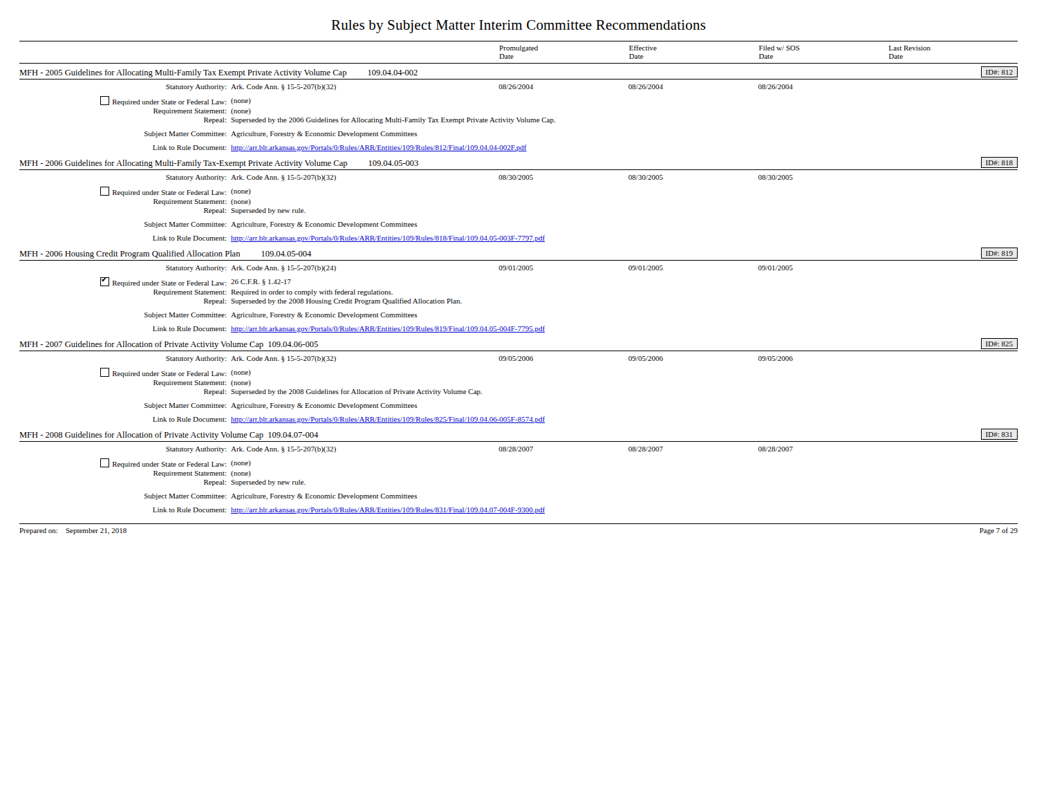Rules by Subject Matter Interim Committee Recommendations
| | Promulgated Date | Effective Date | Filed w/ SOS Date | Last Revision Date |
| MFH - 2005 Guidelines for Allocating Multi-Family Tax Exempt Private Activity Volume Cap 109.04.04-002 | ID#: 812 |
| Statutory Authority: | Ark. Code Ann. § 15-5-207(b)(32) | 08/26/2004 | 08/26/2004 | 08/26/2004 | |
| Required under State or Federal Law: | (none) |
| Requirement Statement: | (none) |
| Repeal: | Superseded by the 2006 Guidelines for Allocating Multi-Family Tax Exempt Private Activity Volume Cap. |
| Subject Matter Committee: | Agriculture, Forestry & Economic Development Committees |
| Link to Rule Document: | http://arr.blr.arkansas.gov/Portals/0/Rules/ARR/Entities/109/Rules/812/Final/109.04.04-002F.pdf |
| MFH - 2006 Guidelines for Allocating Multi-Family Tax-Exempt Private Activity Volume Cap 109.04.05-003 | ID#: 818 |
| Statutory Authority: | Ark. Code Ann. § 15-5-207(b)(32) | 08/30/2005 | 08/30/2005 | 08/30/2005 | |
| Required under State or Federal Law: | (none) |
| Requirement Statement: | (none) |
| Repeal: | Superseded by new rule. |
| Subject Matter Committee: | Agriculture, Forestry & Economic Development Committees |
| Link to Rule Document: | http://arr.blr.arkansas.gov/Portals/0/Rules/ARR/Entities/109/Rules/818/Final/109.04.05-003F-7797.pdf |
| MFH - 2006 Housing Credit Program Qualified Allocation Plan 109.04.05-004 | ID#: 819 |
| Statutory Authority: | Ark. Code Ann. § 15-5-207(b)(24) | 09/01/2005 | 09/01/2005 | 09/01/2005 | |
| Required under State or Federal Law: | 26 C.F.R. § 1.42-17 |
| Requirement Statement: | Required in order to comply with federal regulations. |
| Repeal: | Superseded by the 2008 Housing Credit Program Qualified Allocation Plan. |
| Subject Matter Committee: | Agriculture, Forestry & Economic Development Committees |
| Link to Rule Document: | http://arr.blr.arkansas.gov/Portals/0/Rules/ARR/Entities/109/Rules/819/Final/109.04.05-004F-7795.pdf |
| MFH - 2007 Guidelines for Allocation of Private Activity Volume Cap 109.04.06-005 | ID#: 825 |
| Statutory Authority: | Ark. Code Ann. § 15-5-207(b)(32) | 09/05/2006 | 09/05/2006 | 09/05/2006 | |
| Required under State or Federal Law: | (none) |
| Requirement Statement: | (none) |
| Repeal: | Superseded by the 2008 Guidelines for Allocation of Private Activity Volume Cap. |
| Subject Matter Committee: | Agriculture, Forestry & Economic Development Committees |
| Link to Rule Document: | http://arr.blr.arkansas.gov/Portals/0/Rules/ARR/Entities/109/Rules/825/Final/109.04.06-005F-8574.pdf |
| MFH - 2008 Guidelines for Allocation of Private Activity Volume Cap 109.04.07-004 | ID#: 831 |
| Statutory Authority: | Ark. Code Ann. § 15-5-207(b)(32) | 08/28/2007 | 08/28/2007 | 08/28/2007 | |
| Required under State or Federal Law: | (none) |
| Requirement Statement: | (none) |
| Repeal: | Superseded by new rule. |
| Subject Matter Committee: | Agriculture, Forestry & Economic Development Committees |
| Link to Rule Document: | http://arr.blr.arkansas.gov/Portals/0/Rules/ARR/Entities/109/Rules/831/Final/109.04.07-004F-9300.pdf |
| Prepared on: September 21, 2018 | Page 7 of 29 |